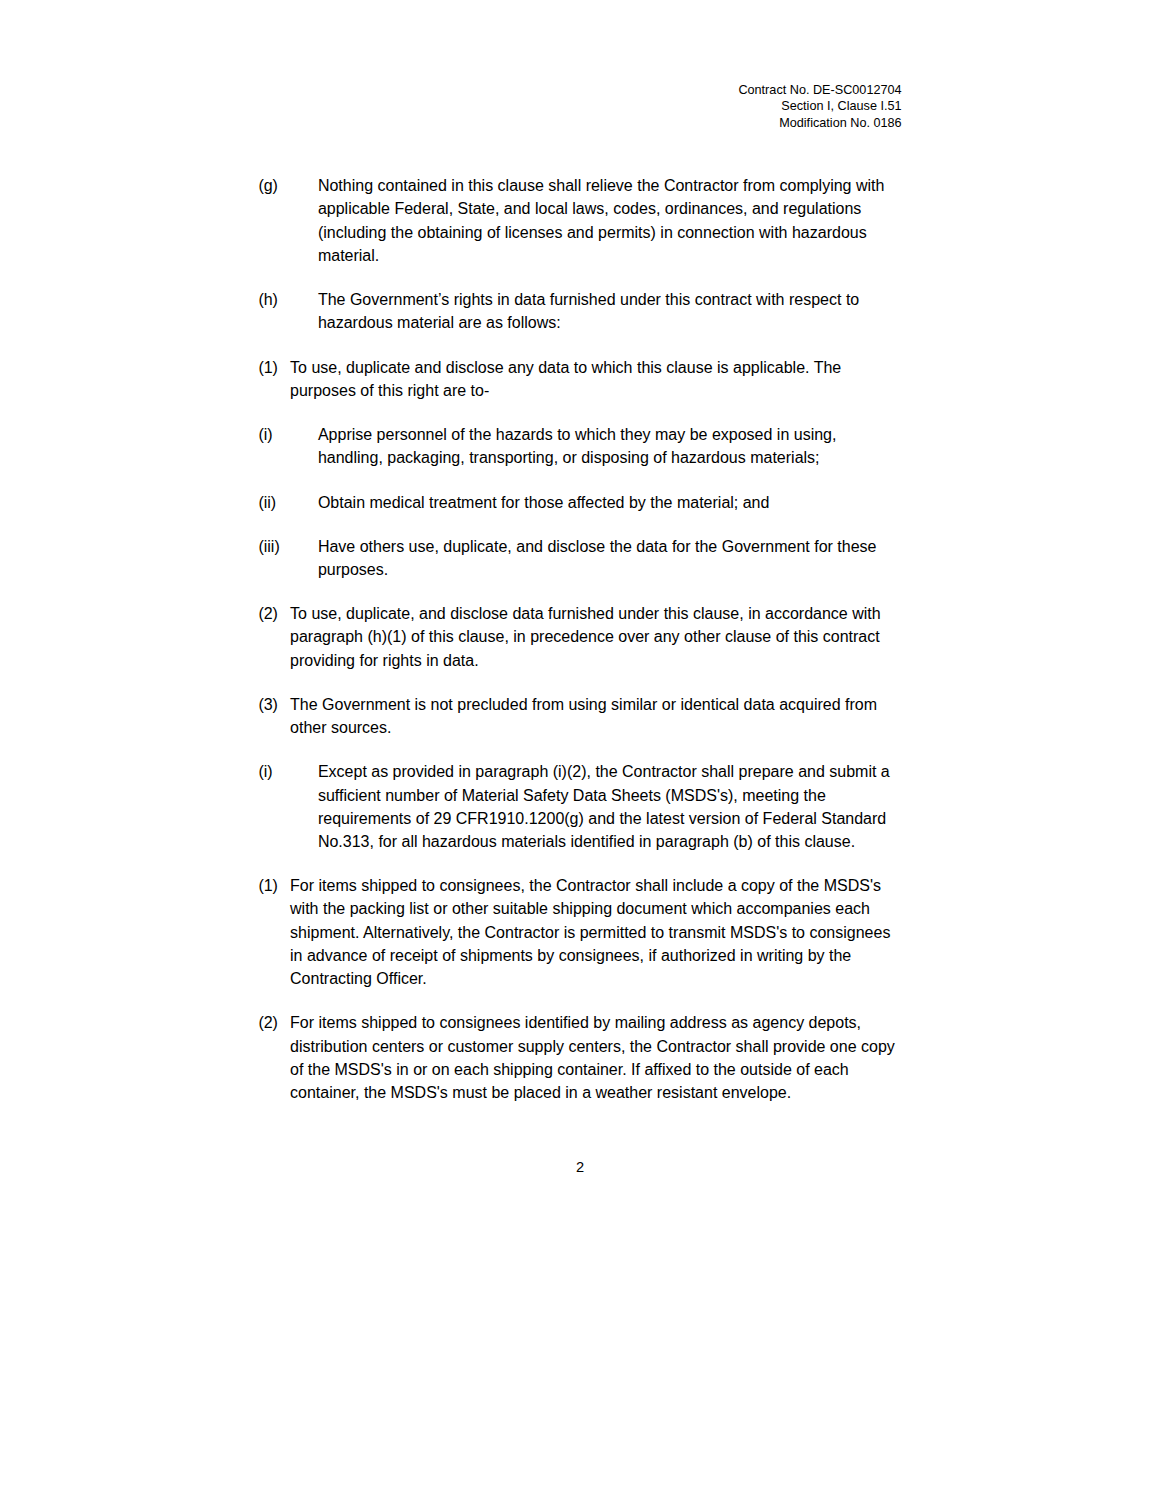Contract No. DE-SC0012704
Section I, Clause I.51
Modification No. 0186
| (g) | Nothing contained in this clause shall relieve the Contractor from complying with applicable Federal, State, and local laws, codes, ordinances, and regulations (including the obtaining of licenses and permits) in connection with hazardous material. |
| (h) | The Government’s rights in data furnished under this contract with respect to hazardous material are as follows: |
| (1) | To use, duplicate and disclose any data to which this clause is applicable. The purposes of this right are to- |
| (i) | Apprise personnel of the hazards to which they may be exposed in using, handling, packaging, transporting, or disposing of hazardous materials; |
| (ii) | Obtain medical treatment for those affected by the material; and |
| (iii) | Have others use, duplicate, and disclose the data for the Government for these purposes. |
| (2) | To use, duplicate, and disclose data furnished under this clause, in accordance with paragraph (h)(1) of this clause, in precedence over any other clause of this contract providing for rights in data. |
| (3) | The Government is not precluded from using similar or identical data acquired from other sources. |
| (i) | Except as provided in paragraph (i)(2), the Contractor shall prepare and submit a sufficient number of Material Safety Data Sheets (MSDS's), meeting the requirements of 29 CFR1910.1200(g) and the latest version of Federal Standard No.313, for all hazardous materials identified in paragraph (b) of this clause. |
| (1) | For items shipped to consignees, the Contractor shall include a copy of the MSDS's with the packing list or other suitable shipping document which accompanies each shipment. Alternatively, the Contractor is permitted to transmit MSDS's to consignees in advance of receipt of shipments by consignees, if authorized in writing by the Contracting Officer. |
| (2) | For items shipped to consignees identified by mailing address as agency depots, distribution centers or customer supply centers, the Contractor shall provide one copy of the MSDS's in or on each shipping container. If affixed to the outside of each container, the MSDS's must be placed in a weather resistant envelope. |
2